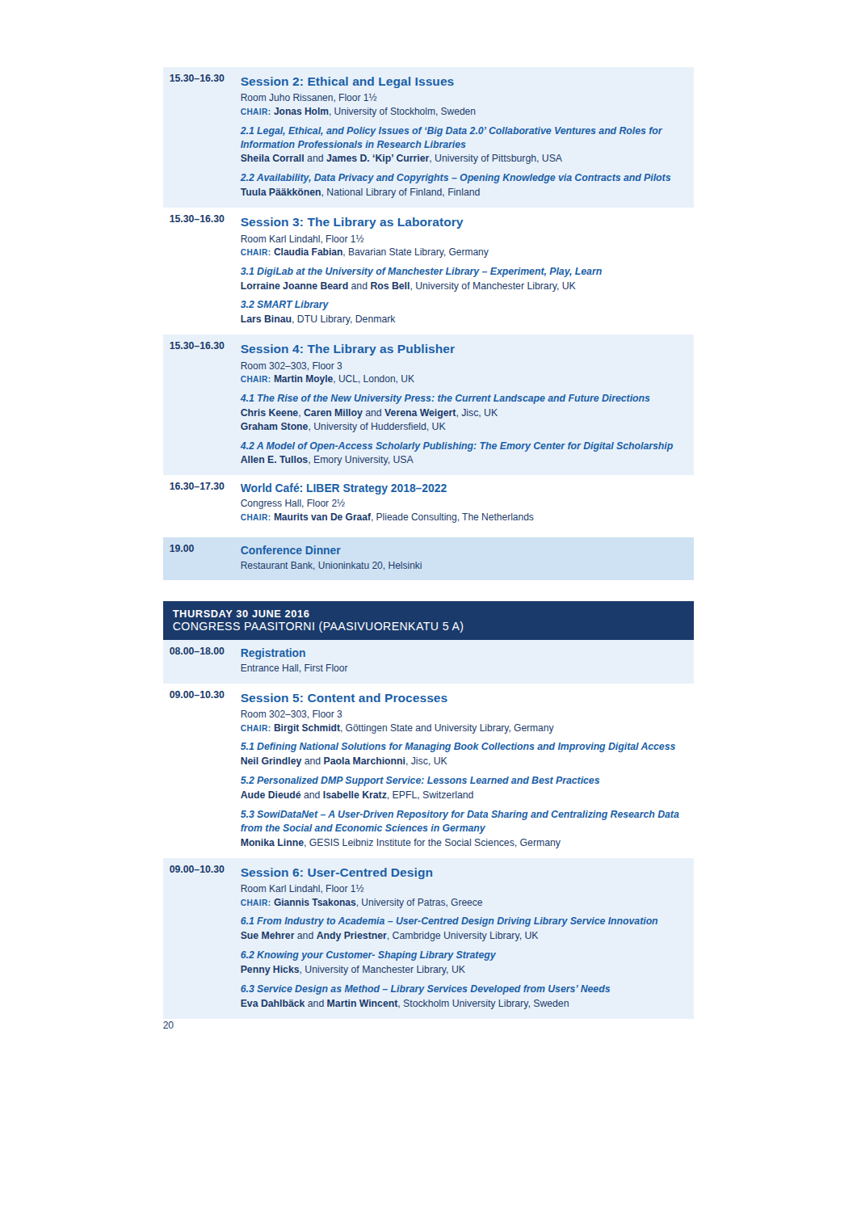| 15.30–16.30 | Session 2: Ethical and Legal Issues Room Juho Rissanen, Floor 1½ Chair: Jonas Holm , University of Stockholm, Sweden 2.1 Legal, Ethical, and Policy Issues of ‘Big Data 2.0’ Collaborative Ventures and Roles for Information Professionals in Research Libraries Sheila Corrall and James D. ‘Kip’ Currier , University of Pittsburgh, USA 2.2 Availability, Data Privacy and Copyrights – Opening Knowledge via Contracts and Pilots Tuula Pääkkönen , National Library of Finland, Finland |
| 15.30–16.30 | Session 3: The Library as Laboratory Room Karl Lindahl, Floor 1½ Chair: Claudia Fabian , Bavarian State Library, Germany 3.1 DigiLab at the University of Manchester Library – Experiment, Play, Learn Lorraine Joanne Beard and Ros Bell , University of Manchester Library, UK 3.2 SMART Library Lars Binau , DTU Library, Denmark |
| 15.30–16.30 | Session 4: The Library as Publisher Room 302–303, Floor 3 Chair: Martin Moyle , UCL, London, UK 4.1 The Rise of the New University Press: the Current Landscape and Future Directions Chris Keene , Caren Milloy and Verena Weigert , Jisc, UK Graham Stone , University of Huddersfield, UK 4.2 A Model of Open-Access Scholarly Publishing: The Emory Center for Digital Scholarship Allen E. Tullos , Emory University, USA |
| 16.30–17.30 | World Café: LIBER Strategy 2018–2022 Congress Hall, Floor 2½ Chair: Maurits van De Graaf , Plieade Consulting, The Netherlands |
| 19.00 | Conference Dinner Restaurant Bank, Unioninkatu 20, Helsinki |
Thursday 30 June 2016
Congress Paasitorni (Paasivuorenkatu 5 A)
| 08.00–18.00 | Registration Entrance Hall, First Floor |
| 09.00–10.30 | Session 5: Content and Processes Room 302–303, Floor 3 Chair: Birgit Schmidt , Göttingen State and University Library, Germany 5.1 Defining National Solutions for Managing Book Collections and Improving Digital Access Neil Grindley and Paola Marchionni , Jisc, UK 5.2 Personalized DMP Support Service: Lessons Learned and Best Practices Aude Dieudé and Isabelle Kratz , EPFL, Switzerland 5.3 SowiDataNet – A User-Driven Repository for Data Sharing and Centralizing Research Data from the Social and Economic Sciences in Germany Monika Linne , GESIS Leibniz Institute for the Social Sciences, Germany |
| 09.00–10.30 | Session 6: User-Centred Design Room Karl Lindahl, Floor 1½ Chair: Giannis Tsakonas , University of Patras, Greece 6.1 From Industry to Academia – User-Centred Design Driving Library Service Innovation Sue Mehrer and Andy Priestner , Cambridge University Library, UK 6.2 Knowing your Customer- Shaping Library Strategy Penny Hicks , University of Manchester Library, UK 6.3 Service Design as Method – Library Services Developed from Users’ Needs Eva Dahlbäck and Martin Wincent , Stockholm University Library, Sweden |
20